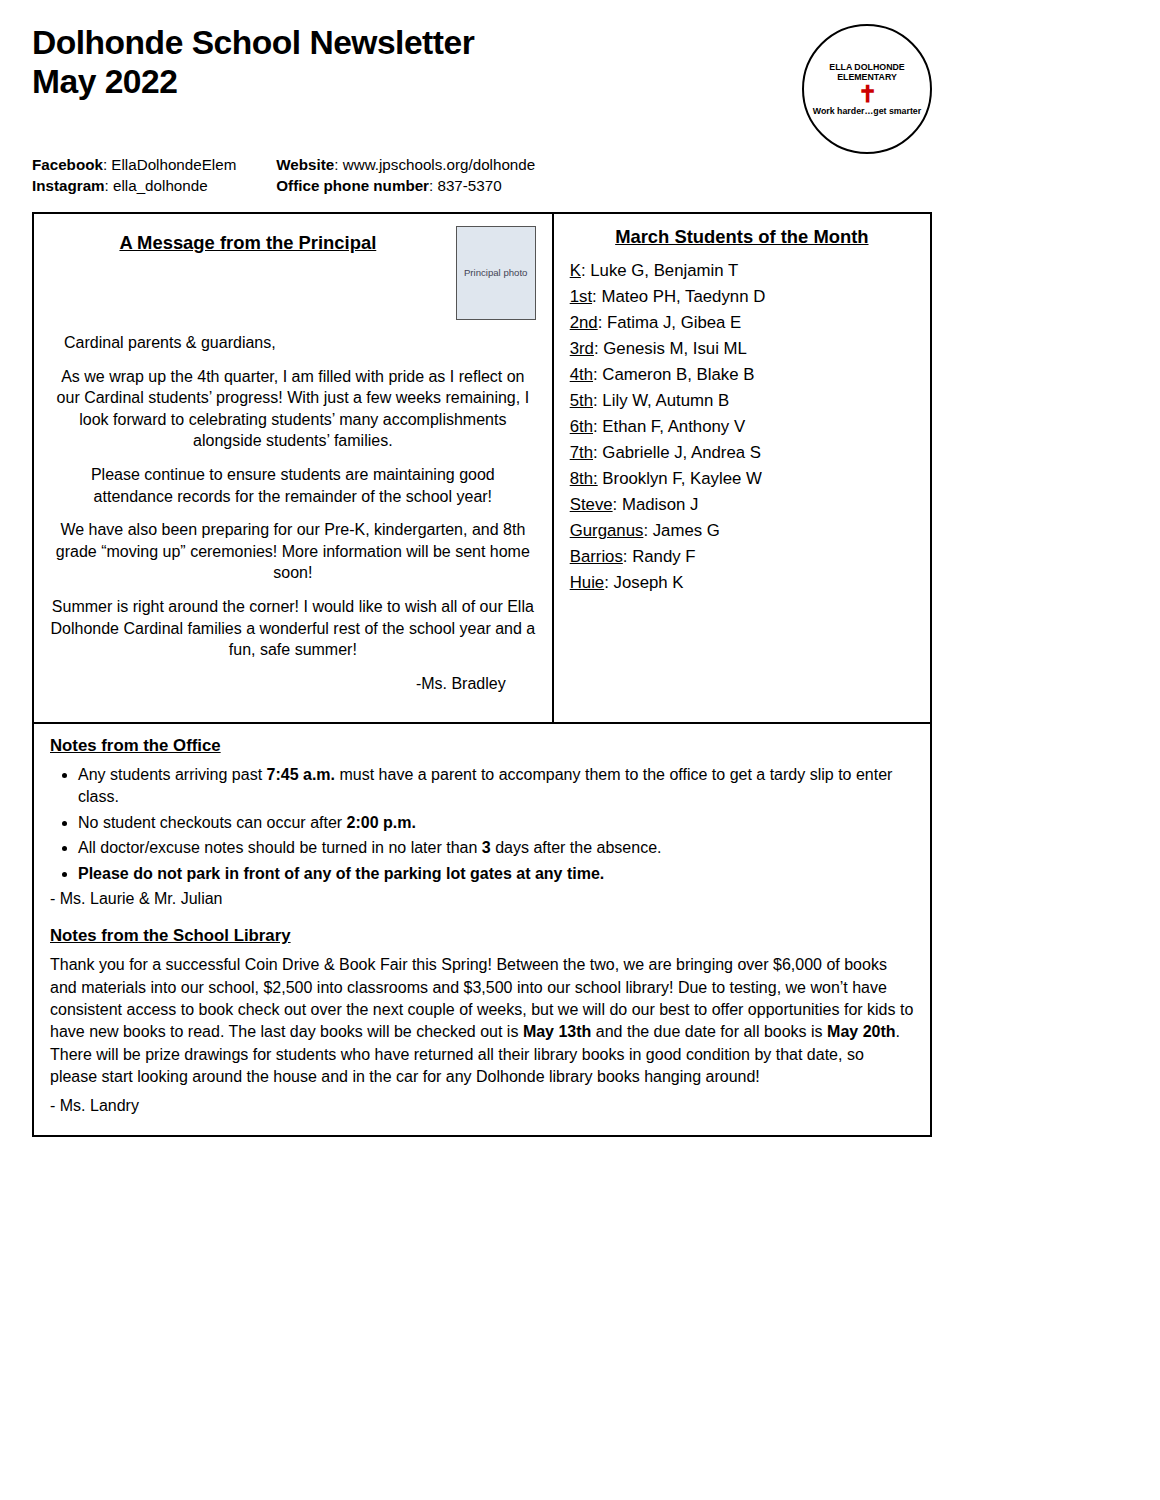Dolhonde School Newsletter
May 2022
ELLA DOLHONDE ELEMENTARY ✝ Work harder…get smarter
| Facebook : EllaDolhondeElem | Website : www.jpschools.org/dolhonde |
| Instagram : ella_dolhonde | Office phone number : 837-5370 |
A Message from the Principal
Principal photo
Cardinal parents & guardians,
As we wrap up the 4th quarter, I am filled with pride as I reflect on our Cardinal students’ progress! With just a few weeks remaining, I look forward to celebrating students’ many accomplishments alongside students’ families.
Please continue to ensure students are maintaining good attendance records for the remainder of the school year!
We have also been preparing for our Pre-K, kindergarten, and 8th grade “moving up” ceremonies! More information will be sent home soon!
Summer is right around the corner! I would like to wish all of our Ella Dolhonde Cardinal families a wonderful rest of the school year and a fun, safe summer!
-Ms. Bradley
March Students of the Month
K: Luke G, Benjamin T
1st: Mateo PH, Taedynn D
2nd: Fatima J, Gibea E
3rd: Genesis M, Isui ML
4th: Cameron B, Blake B
5th: Lily W, Autumn B
6th: Ethan F, Anthony V
7th: Gabrielle J, Andrea S
8th: Brooklyn F, Kaylee W
Steve: Madison J
Gurganus: James G
Barrios: Randy F
Huie: Joseph K
Notes from the Office
Any students arriving past 7:45 a.m. must have a parent to accompany them to the office to get a tardy slip to enter class.
No student checkouts can occur after 2:00 p.m.
All doctor/excuse notes should be turned in no later than 3 days after the absence.
Please do not park in front of any of the parking lot gates at any time.
- Ms. Laurie & Mr. Julian
Notes from the School Library
Thank you for a successful Coin Drive & Book Fair this Spring! Between the two, we are bringing over $6,000 of books and materials into our school, $2,500 into classrooms and $3,500 into our school library! Due to testing, we won’t have consistent access to book check out over the next couple of weeks, but we will do our best to offer opportunities for kids to have new books to read. The last day books will be checked out is May 13th and the due date for all books is May 20th. There will be prize drawings for students who have returned all their library books in good condition by that date, so please start looking around the house and in the car for any Dolhonde library books hanging around!
- Ms. Landry